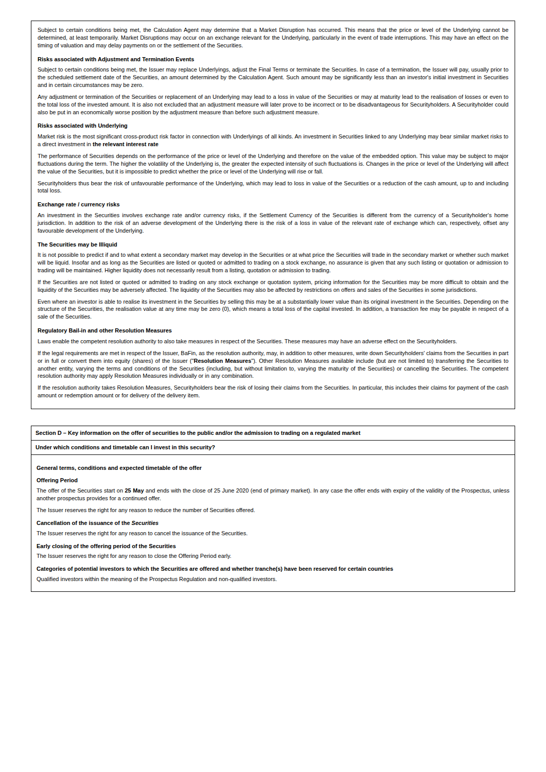Subject to certain conditions being met, the Calculation Agent may determine that a Market Disruption has occurred. This means that the price or level of the Underlying cannot be determined, at least temporarily. Market Disruptions may occur on an exchange relevant for the Underlying, particularly in the event of trade interruptions. This may have an effect on the timing of valuation and may delay payments on or the settlement of the Securities.
Risks associated with Adjustment and Termination Events
Subject to certain conditions being met, the Issuer may replace Underlyings, adjust the Final Terms or terminate the Securities. In case of a termination, the Issuer will pay, usually prior to the scheduled settlement date of the Securities, an amount determined by the Calculation Agent. Such amount may be significantly less than an investor's initial investment in Securities and in certain circumstances may be zero.
Any adjustment or termination of the Securities or replacement of an Underlying may lead to a loss in value of the Securities or may at maturity lead to the realisation of losses or even to the total loss of the invested amount. It is also not excluded that an adjustment measure will later prove to be incorrect or to be disadvantageous for Securityholders. A Securityholder could also be put in an economically worse position by the adjustment measure than before such adjustment measure.
Risks associated with Underlying
Market risk is the most significant cross-product risk factor in connection with Underlyings of all kinds. An investment in Securities linked to any Underlying may bear similar market risks to a direct investment in the relevant interest rate
The performance of Securities depends on the performance of the price or level of the Underlying and therefore on the value of the embedded option. This value may be subject to major fluctuations during the term. The higher the volatility of the Underlying is, the greater the expected intensity of such fluctuations is. Changes in the price or level of the Underlying will affect the value of the Securities, but it is impossible to predict whether the price or level of the Underlying will rise or fall.
Securityholders thus bear the risk of unfavourable performance of the Underlying, which may lead to loss in value of the Securities or a reduction of the cash amount, up to and including total loss.
Exchange rate / currency risks
An investment in the Securities involves exchange rate and/or currency risks, if the Settlement Currency of the Securities is different from the currency of a Securityholder's home jurisdiction. In addition to the risk of an adverse development of the Underlying there is the risk of a loss in value of the relevant rate of exchange which can, respectively, offset any favourable development of the Underlying.
The Securities may be Illiquid
It is not possible to predict if and to what extent a secondary market may develop in the Securities or at what price the Securities will trade in the secondary market or whether such market will be liquid. Insofar and as long as the Securities are listed or quoted or admitted to trading on a stock exchange, no assurance is given that any such listing or quotation or admission to trading will be maintained. Higher liquidity does not necessarily result from a listing, quotation or admission to trading.
If the Securities are not listed or quoted or admitted to trading on any stock exchange or quotation system, pricing information for the Securities may be more difficult to obtain and the liquidity of the Securities may be adversely affected. The liquidity of the Securities may also be affected by restrictions on offers and sales of the Securities in some jurisdictions.
Even where an investor is able to realise its investment in the Securities by selling this may be at a substantially lower value than its original investment in the Securities. Depending on the structure of the Securities, the realisation value at any time may be zero (0), which means a total loss of the capital invested. In addition, a transaction fee may be payable in respect of a sale of the Securities.
Regulatory Bail-in and other Resolution Measures
Laws enable the competent resolution authority to also take measures in respect of the Securities. These measures may have an adverse effect on the Securityholders.
If the legal requirements are met in respect of the Issuer, BaFin, as the resolution authority, may, in addition to other measures, write down Securityholders' claims from the Securities in part or in full or convert them into equity (shares) of the Issuer ("Resolution Measures"). Other Resolution Measures available include (but are not limited to) transferring the Securities to another entity, varying the terms and conditions of the Securities (including, but without limitation to, varying the maturity of the Securities) or cancelling the Securities. The competent resolution authority may apply Resolution Measures individually or in any combination.
If the resolution authority takes Resolution Measures, Securityholders bear the risk of losing their claims from the Securities. In particular, this includes their claims for payment of the cash amount or redemption amount or for delivery of the delivery item.
Section D – Key information on the offer of securities to the public and/or the admission to trading on a regulated market
Under which conditions and timetable can I invest in this security?
General terms, conditions and expected timetable of the offer
Offering Period
The offer of the Securities start on 25 May and ends with the close of 25 June 2020 (end of primary market). In any case the offer ends with expiry of the validity of the Prospectus, unless another prospectus provides for a continued offer.
The Issuer reserves the right for any reason to reduce the number of Securities offered.
Cancellation of the issuance of the Securities
The Issuer reserves the right for any reason to cancel the issuance of the Securities.
Early closing of the offering period of the Securities
The Issuer reserves the right for any reason to close the Offering Period early.
Categories of potential investors to which the Securities are offered and whether tranche(s) have been reserved for certain countries
Qualified investors within the meaning of the Prospectus Regulation and non-qualified investors.